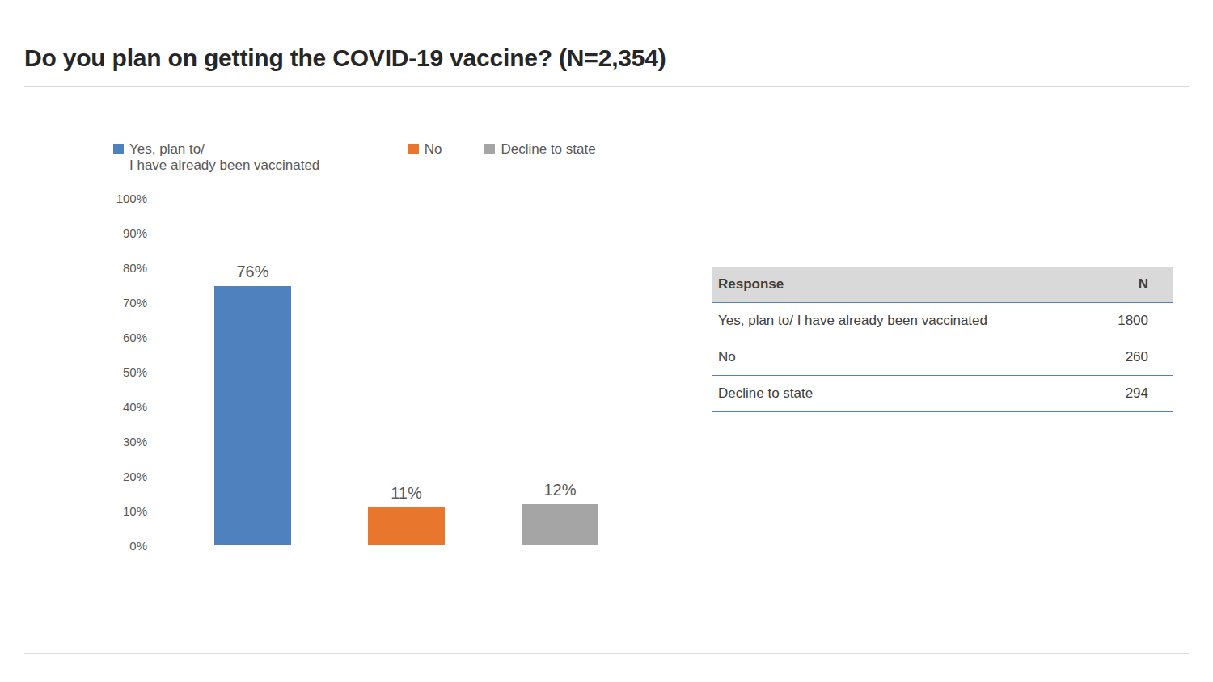Do you plan on getting the COVID-19 vaccine? (N=2,354)
Yes, plan to/ I have already been vaccinated
No
Decline to state
100% 90% 80% 70% 60% 50% 40% 30% 20% 10% 0%
76%
11%
12%
| Response | N |
| --- | --- |
| Yes, plan to/ I have already been vaccinated | 1800 |
| No | 260 |
| Decline to state | 294 |